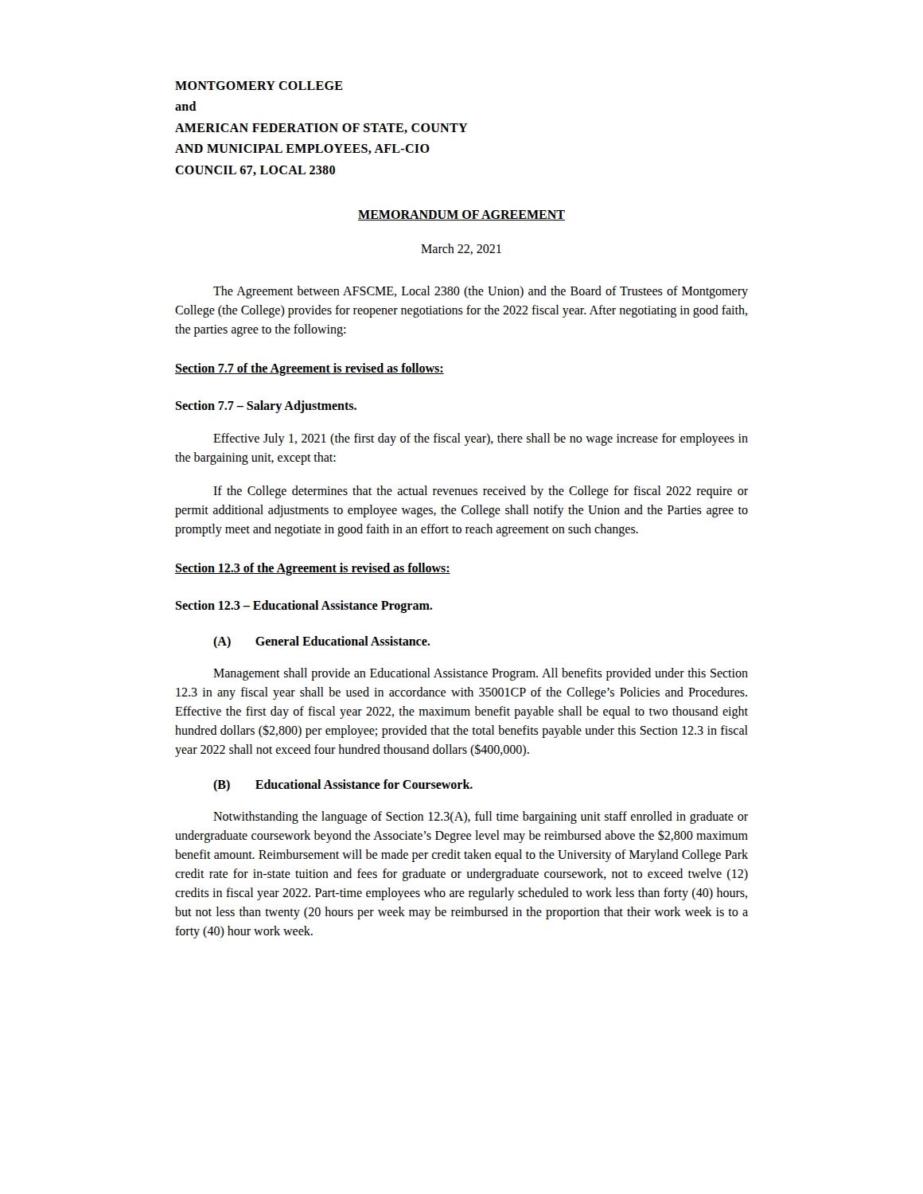MONTGOMERY COLLEGE
and
AMERICAN FEDERATION OF STATE, COUNTY
AND MUNICIPAL EMPLOYEES, AFL-CIO
COUNCIL 67, LOCAL 2380
MEMORANDUM OF AGREEMENT
March 22, 2021
The Agreement between AFSCME, Local 2380 (the Union) and the Board of Trustees of Montgomery College (the College) provides for reopener negotiations for the 2022 fiscal year. After negotiating in good faith, the parties agree to the following:
Section 7.7 of the Agreement is revised as follows:
Section 7.7 – Salary Adjustments.
Effective July 1, 2021 (the first day of the fiscal year), there shall be no wage increase for employees in the bargaining unit, except that:
If the College determines that the actual revenues received by the College for fiscal 2022 require or permit additional adjustments to employee wages, the College shall notify the Union and the Parties agree to promptly meet and negotiate in good faith in an effort to reach agreement on such changes.
Section 12.3 of the Agreement is revised as follows:
Section 12.3 – Educational Assistance Program.
(A) General Educational Assistance.
Management shall provide an Educational Assistance Program. All benefits provided under this Section 12.3 in any fiscal year shall be used in accordance with 35001CP of the College’s Policies and Procedures. Effective the first day of fiscal year 2022, the maximum benefit payable shall be equal to two thousand eight hundred dollars ($2,800) per employee; provided that the total benefits payable under this Section 12.3 in fiscal year 2022 shall not exceed four hundred thousand dollars ($400,000).
(B) Educational Assistance for Coursework.
Notwithstanding the language of Section 12.3(A), full time bargaining unit staff enrolled in graduate or undergraduate coursework beyond the Associate’s Degree level may be reimbursed above the $2,800 maximum benefit amount. Reimbursement will be made per credit taken equal to the University of Maryland College Park credit rate for in-state tuition and fees for graduate or undergraduate coursework, not to exceed twelve (12) credits in fiscal year 2022. Part-time employees who are regularly scheduled to work less than forty (40) hours, but not less than twenty (20 hours per week may be reimbursed in the proportion that their work week is to a forty (40) hour work week.